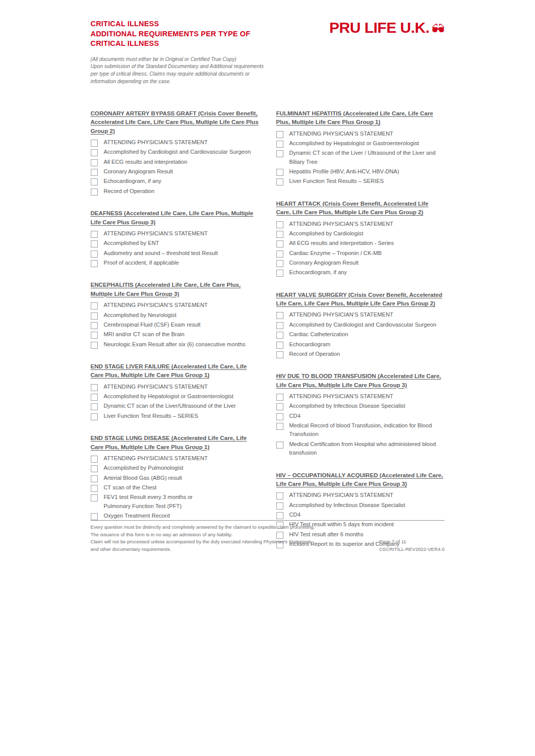Critical Illness
Additional Requirements Per Type of
Critical Illness
PRU LIFE U.K.🕶
(All documents must either be in Original or Certified True Copy)
Upon submission of the Standard Documentary and Additional requirements
per type of critical illness, Claims may require additional documents or
information depending on the case.
CORONARY ARTERY BYPASS GRAFT (Crisis Cover Benefit, Accelerated Life Care, Life Care Plus, Multiple Life Care Plus Group 2)
ATTENDING PHYSICIAN’S STATEMENT
Accomplished by Cardiologist and Cardiovascular Surgeon
All ECG results and interpretation
Coronary Angiogram Result
Echocardiogram, if any
Record of Operation
DEAFNESS (Accelerated Life Care, Life Care Plus, Multiple Life Care Plus Group 3)
ATTENDING PHYSICIAN’S STATEMENT
Accomplished by ENT
Audiometry and sound – threshold test Result
Proof of accident, if applicable
ENCEPHALITIS (Accelerated Life Care, Life Care Plus, Multiple Life Care Plus Group 3)
ATTENDING PHYSICIAN’S STATEMENT
Accomplished by Neurologist
Cerebrospinal Fluid (CSF) Exam result
MRI and/or CT scan of the Brain
Neurologic Exam Result after six (6) consecutive months
END STAGE LIVER FAILURE (Accelerated Life Care, Life Care Plus, Multiple Life Care Plus Group 1)
ATTENDING PHYSICIAN’S STATEMENT
Accomplished by Hepatologist or Gastroenterologist
Dynamic CT scan of the Liver/Ultrasound of the Liver
Liver Function Test Results – SERIES
END STAGE LUNG DISEASE (Accelerated Life Care, Life Care Plus, Multiple Life Care Plus Group 1)
ATTENDING PHYSICIAN’S STATEMENT
Accomplished by Pulmonologist
Arterial Blood Gas (ABG) result
CT scan of the Chest
FEV1 test Result every 3 months or
Pulmonary Function Test (PFT)
Oxygen Treatment Record
FULMINANT HEPATITIS (Accelerated Life Care, Life Care Plus, Multiple Life Care Plus Group 1)
ATTENDING PHYSICIAN’S STATEMENT
Accomplished by Hepatologist or Gastroenterologist
Dynamic CT scan of the Liver / Ultrasound of the Liver and Biliary Tree
Hepatitis Profile (HBV, Anti-HCV, HBV-DNA)
Liver Function Test Results – SERIES
HEART ATTACK (Crisis Cover Benefit, Accelerated Life Care, Life Care Plus, Multiple Life Care Plus Group 2)
ATTENDING PHYSICIAN’S STATEMENT
Accomplished by Cardiologist
All ECG results and interpretation - Series
Cardiac Enzyme – Troponin / CK-MB
Coronary Angiogram Result
Echocardiogram, if any
HEART VALVE SURGERY (Crisis Cover Benefit, Accelerated Life Care, Life Care Plus, Multiple Life Care Plus Group 2)
ATTENDING PHYSICIAN’S STATEMENT
Accomplished by Cardiologist and Cardiovascular Surgeon
Cardiac Catheterization
Echocardiogram
Record of Operation
HIV DUE TO BLOOD TRANSFUSION (Accelerated Life Care, Life Care Plus, Multiple Life Care Plus Group 3)
ATTENDING PHYSICIAN’S STATEMENT
Accomplished by Infectious Disease Specialist
CD4
Medical Record of blood Transfusion, indication for Blood Transfusion
Medical Certification from Hospital who administered blood transfusion
HIV – OCCUPATIONALLY ACQUIRED (Accelerated Life Care, Life Care Plus, Multiple Life Care Plus Group 3)
ATTENDING PHYSICIAN’S STATEMENT
Accomplished by Infectious Disease Specialist
CD4
HIV Test result within 5 days from incident
HIV Test result after 6 months
Incident Report to its superior and Company
Every question must be distinctly and completely answered by the claimant to expedite claim processing.
The issuance of this form is in no way an admission of any liability.
Claim will not be processed unless accompanied by the duly executed Attending Physician's Statement
and other documentary requirements.
Page 7 of 11
CSCRITILL-REV2022-VER4.0